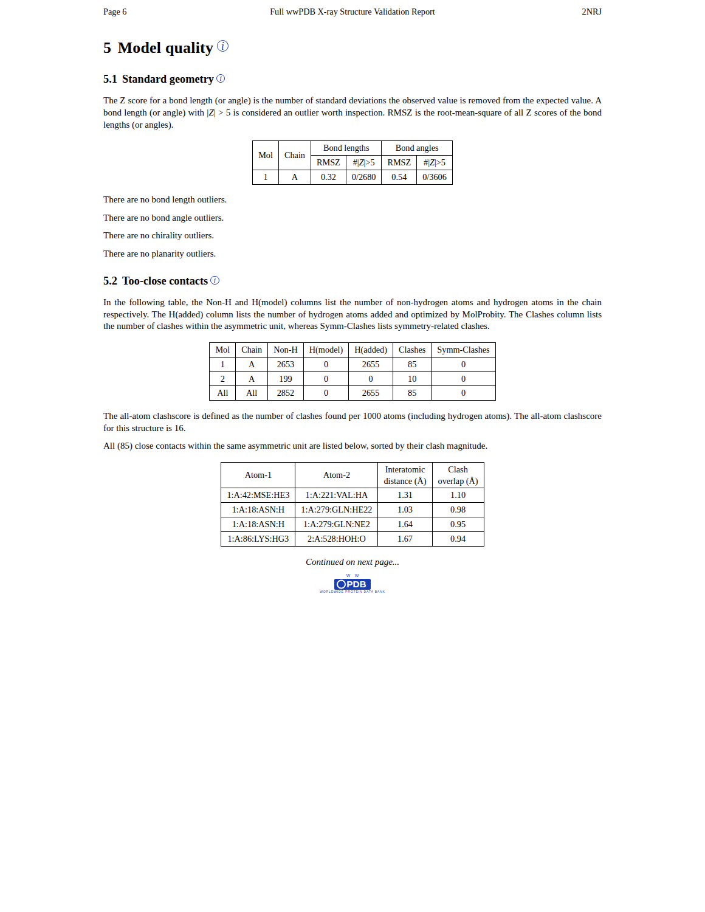Page 6
Full wwPDB X-ray Structure Validation Report
2NRJ
5 Model qualityi
5.1 Standard geometryi
The Z score for a bond length (or angle) is the number of standard deviations the observed value is removed from the expected value. A bond length (or angle) with |Z| > 5 is considered an outlier worth inspection. RMSZ is the root-mean-square of all Z scores of the bond lengths (or angles).
| Mol | Chain | Bond lengths | Bond angles |
| --- | --- | --- | --- |
| RMSZ | #/ Z />5 | RMSZ | #/ Z />5 |
| 1 | A | 0.32 | 0/2680 | 0.54 | 0/3606 |
There are no bond length outliers.
There are no bond angle outliers.
There are no chirality outliers.
There are no planarity outliers.
5.2 Too-close contactsi
In the following table, the Non-H and H(model) columns list the number of non-hydrogen atoms and hydrogen atoms in the chain respectively. The H(added) column lists the number of hydrogen atoms added and optimized by MolProbity. The Clashes column lists the number of clashes within the asymmetric unit, whereas Symm-Clashes lists symmetry-related clashes.
| Mol | Chain | Non-H | H(model) | H(added) | Clashes | Symm-Clashes |
| --- | --- | --- | --- | --- | --- | --- |
| 1 | A | 2653 | 0 | 2655 | 85 | 0 |
| 2 | A | 199 | 0 | 0 | 10 | 0 |
| All | All | 2852 | 0 | 2655 | 85 | 0 |
The all-atom clashscore is defined as the number of clashes found per 1000 atoms (including hydrogen atoms). The all-atom clashscore for this structure is 16.
All (85) close contacts within the same asymmetric unit are listed below, sorted by their clash magnitude.
| Atom-1 | Atom-2 | Interatomic distance (Å) | Clash overlap (Å) |
| --- | --- | --- | --- |
| 1:A:42:MSE:HE3 | 1:A:221:VAL:HA | 1.31 | 1.10 |
| 1:A:18:ASN:H | 1:A:279:GLN:HE22 | 1.03 | 0.98 |
| 1:A:18:ASN:H | 1:A:279:GLN:NE2 | 1.64 | 0.95 |
| 1:A:86:LYS:HG3 | 2:A:528:HOH:O | 1.67 | 0.94 |
Continued on next page...
W W
PDB
WORLDWIDE PROTEIN DATA BANK